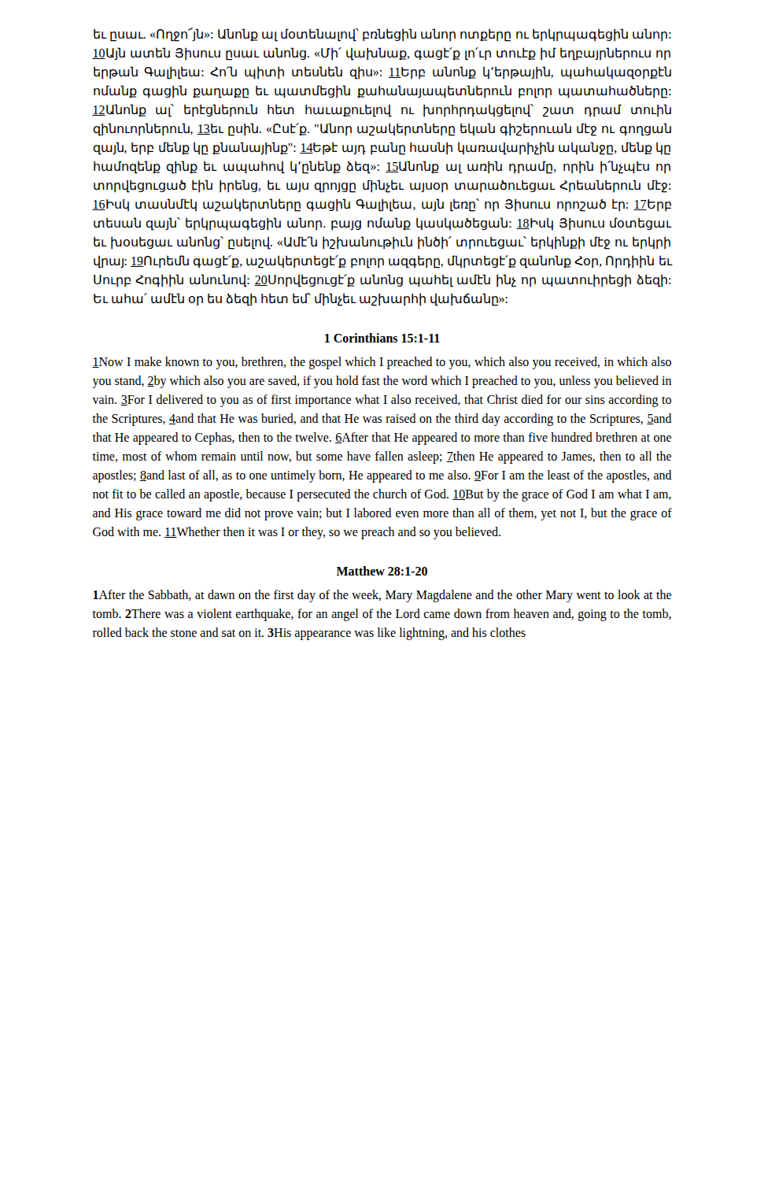եւ ըսաւ. «Ողջո՜յն»: Անոնք ալ մօտենալով՝ բռնեցին անոր ոտքերը ու երկրպագեցին անոր: 10 Այն ատեն Յիսուս ըսաւ անոնց. «Մի՛ վախնաք, գացէ՛ք լո՛ւր տուէք իմ եղբայրներուս որ երթան Գալիլեա: Հո՛ն պիտի տեսնեն զիս»: 11 Երբ անոնք կ՚երթային, պահակազօրքէն ոմանք գացին քաղաքը եւ պատմեցին քահանայապետներուն բոլոր պատահածները: 12 Անոնք ալ՝ երէցներուն հետ հաւաքուելով ու խորհրդակցելով՝ շատ դրամ տուին զինուորներուն, 13եւ ըսին. «Ըսէ՛ք. "Անոր աշակերտները եկան գիշերուան մէջ ու գողցան զայն, երբ մենք կը քնանայինք": 14 Եթէ այդ բանը հասնի կառավարիչին ականջը, մենք կը համոզենք զինք եւ ապահով կ՚ընենք ձեզ»: 15 Անոնք ալ առին դրամը, որին ի՛նչպէս որ տորվեցուցած էին իրենց, եւ այս զրոյցը մինչեւ այսօր տարածուեցաւ Հրեաներուն մէջ: 16 Իսկ տասնմէկ աշակերտները գացին Գալիլեա, այն լեռը՝ որ Յիսուս որոշած էր: 17 Երբ տեսան զայն՝ երկրպագեցին անոր. բայց ոմանք կասկածեցան: 18 Իսկ Յիսուս մօտեցաւ եւ խօսեցաւ անոնց՝ ըսելով. «Ամէ՛ն իշխանութիւն ինծի՛ տրուեցաւ՝ երկինքի մէջ ու երկրի վրայ: 19 Ուրեմն գացէ՛ք, աշակերտեցէ՛ք բոլոր ազգերը, մկրտեցէ՛ք զանոնք Հօր, Որդիին եւ Սուրբ Հոգիին անունով: 20 Սորվեցուցէ՛ք անոնց պահել ամէն ինչ որ պատուիրեցի ձեզի: Եւ ահա՛ ամէն օր ես ձեզի հետ եմ՝ մինչեւ աշխարհի վախճանը»:
1 Corinthians 15:1-11
1 Now I make known to you, brethren, the gospel which I preached to you, which also you received, in which also you stand, 2by which also you are saved, if you hold fast the word which I preached to you, unless you believed in vain. 3 For I delivered to you as of first importance what I also received, that Christ died for our sins according to the Scriptures, 4and that He was buried, and that He was raised on the third day according to the Scriptures, 5and that He appeared to Cephas, then to the twelve. 6 After that He appeared to more than five hundred brethren at one time, most of whom remain until now, but some have fallen asleep; 7then He appeared to James, then to all the apostles; 8and last of all, as to one untimely born, He appeared to me also. 9 For I am the least of the apostles, and not fit to be called an apostle, because I persecuted the church of God. 10 But by the grace of God I am what I am, and His grace toward me did not prove vain; but I labored even more than all of them, yet not I, but the grace of God with me. 11 Whether then it was I or they, so we preach and so you believed.
Matthew 28:1-20
1 After the Sabbath, at dawn on the first day of the week, Mary Magdalene and the other Mary went to look at the tomb. 2 There was a violent earthquake, for an angel of the Lord came down from heaven and, going to the tomb, rolled back the stone and sat on it. 3 His appearance was like lightning, and his clothes